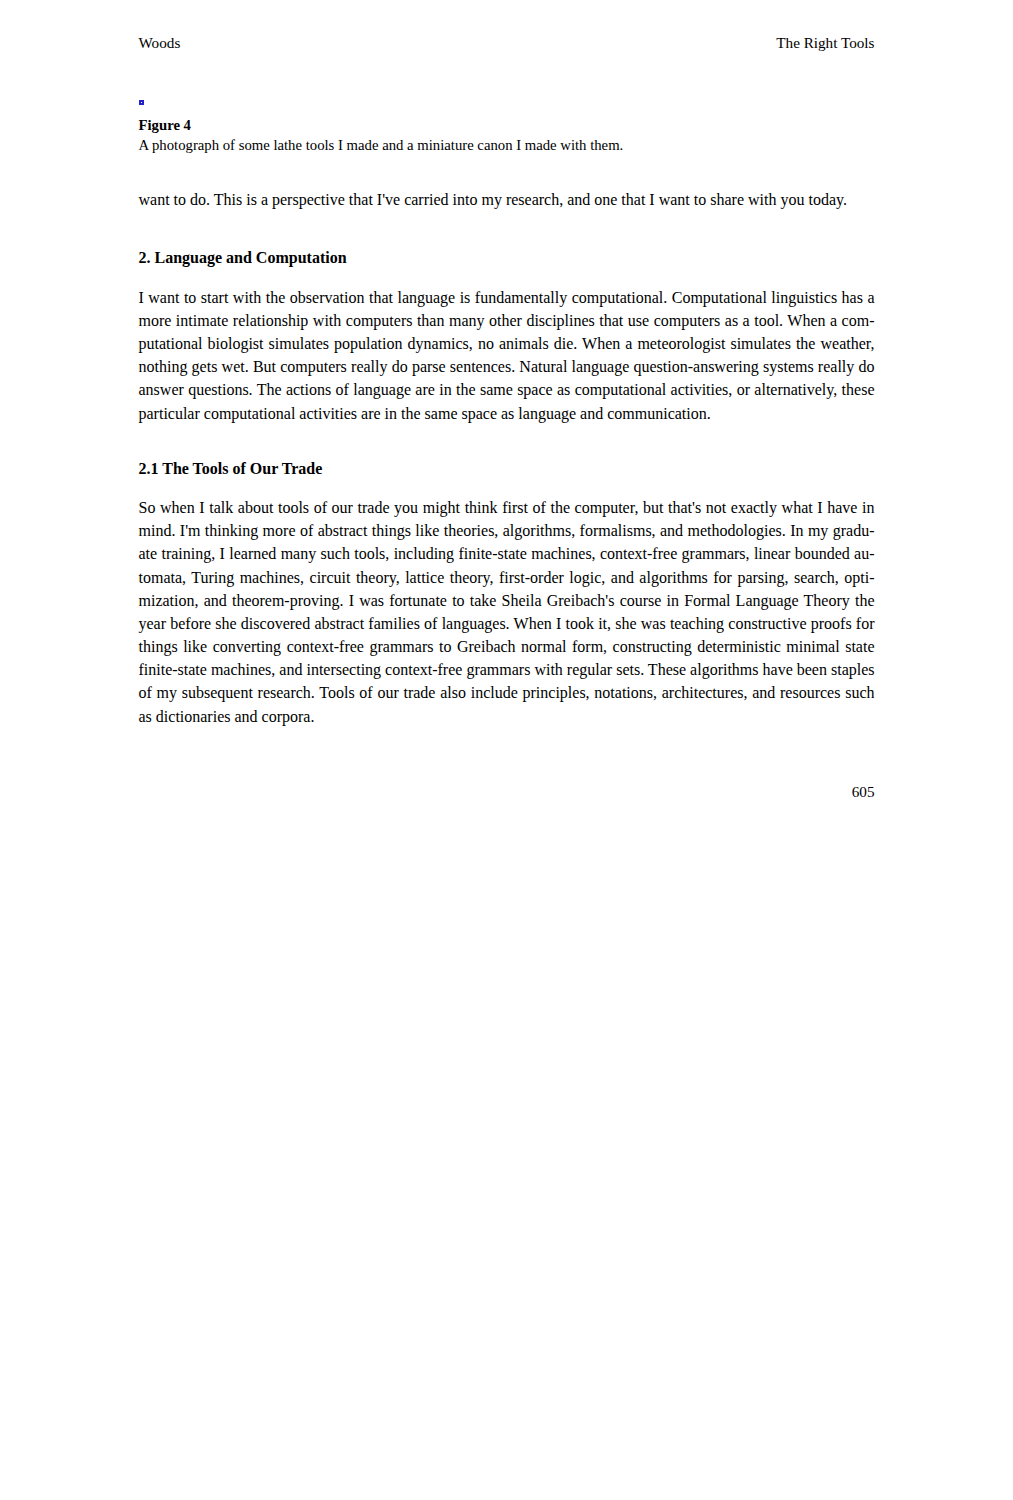Woods The Right Tools
Figure 4 A photograph of some lathe tools I made and a miniature canon I made with them.
want to do. This is a perspective that I've carried into my research, and one that I want to share with you today.
2. Language and Computation
I want to start with the observation that language is fundamentally computational. Computational linguistics has a more intimate relationship with computers than many other disciplines that use computers as a tool. When a computational biologist simulates population dynamics, no animals die. When a meteorologist simulates the weather, nothing gets wet. But computers really do parse sentences. Natural language question-answering systems really do answer questions. The actions of language are in the same space as computational activities, or alternatively, these particular computational activities are in the same space as language and communication.
2.1 The Tools of Our Trade
So when I talk about tools of our trade you might think first of the computer, but that's not exactly what I have in mind. I'm thinking more of abstract things like theories, algorithms, formalisms, and methodologies. In my graduate training, I learned many such tools, including finite-state machines, context-free grammars, linear bounded automata, Turing machines, circuit theory, lattice theory, first-order logic, and algorithms for parsing, search, optimization, and theorem-proving. I was fortunate to take Sheila Greibach's course in Formal Language Theory the year before she discovered abstract families of languages. When I took it, she was teaching constructive proofs for things like converting context-free grammars to Greibach normal form, constructing deterministic minimal state finite-state machines, and intersecting context-free grammars with regular sets. These algorithms have been staples of my subsequent research. Tools of our trade also include principles, notations, architectures, and resources such as dictionaries and corpora.
605